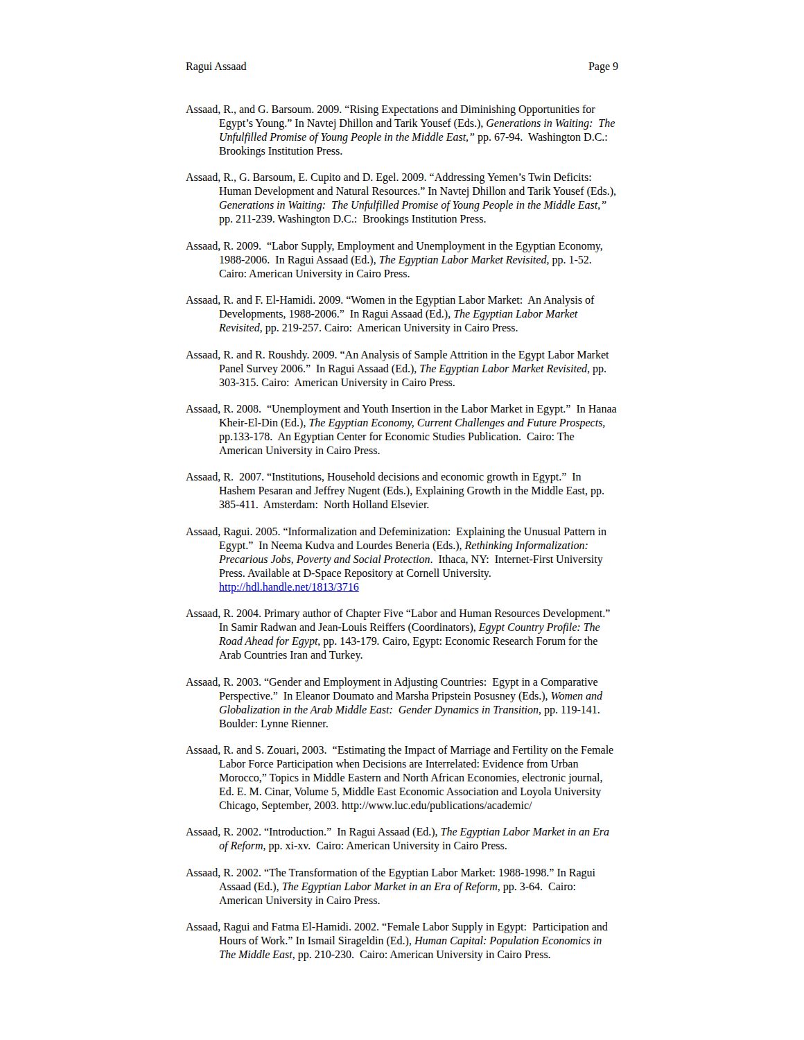Ragui Assaad
Page 9
Assaad, R., and G. Barsoum. 2009. “Rising Expectations and Diminishing Opportunities for Egypt’s Young.” In Navtej Dhillon and Tarik Yousef (Eds.), Generations in Waiting: The Unfulfilled Promise of Young People in the Middle East,” pp. 67-94. Washington D.C.: Brookings Institution Press.
Assaad, R., G. Barsoum, E. Cupito and D. Egel. 2009. “Addressing Yemen’s Twin Deficits: Human Development and Natural Resources.” In Navtej Dhillon and Tarik Yousef (Eds.), Generations in Waiting: The Unfulfilled Promise of Young People in the Middle East,” pp. 211-239. Washington D.C.: Brookings Institution Press.
Assaad, R. 2009. “Labor Supply, Employment and Unemployment in the Egyptian Economy, 1988-2006. In Ragui Assaad (Ed.), The Egyptian Labor Market Revisited, pp. 1-52. Cairo: American University in Cairo Press.
Assaad, R. and F. El-Hamidi. 2009. “Women in the Egyptian Labor Market: An Analysis of Developments, 1988-2006.” In Ragui Assaad (Ed.), The Egyptian Labor Market Revisited, pp. 219-257. Cairo: American University in Cairo Press.
Assaad, R. and R. Roushdy. 2009. “An Analysis of Sample Attrition in the Egypt Labor Market Panel Survey 2006.” In Ragui Assaad (Ed.), The Egyptian Labor Market Revisited, pp. 303-315. Cairo: American University in Cairo Press.
Assaad, R. 2008. “Unemployment and Youth Insertion in the Labor Market in Egypt.” In Hanaa Kheir-El-Din (Ed.), The Egyptian Economy, Current Challenges and Future Prospects, pp.133-178. An Egyptian Center for Economic Studies Publication. Cairo: The American University in Cairo Press.
Assaad, R. 2007. “Institutions, Household decisions and economic growth in Egypt.” In Hashem Pesaran and Jeffrey Nugent (Eds.), Explaining Growth in the Middle East, pp. 385-411. Amsterdam: North Holland Elsevier.
Assaad, Ragui. 2005. “Informalization and Defeminization: Explaining the Unusual Pattern in Egypt.” In Neema Kudva and Lourdes Beneria (Eds.), Rethinking Informalization: Precarious Jobs, Poverty and Social Protection. Ithaca, NY: Internet-First University Press. Available at D-Space Repository at Cornell University. http://hdl.handle.net/1813/3716
Assaad, R. 2004. Primary author of Chapter Five “Labor and Human Resources Development.” In Samir Radwan and Jean-Louis Reiffers (Coordinators), Egypt Country Profile: The Road Ahead for Egypt, pp. 143-179. Cairo, Egypt: Economic Research Forum for the Arab Countries Iran and Turkey.
Assaad, R. 2003. “Gender and Employment in Adjusting Countries: Egypt in a Comparative Perspective.” In Eleanor Doumato and Marsha Pripstein Posusney (Eds.), Women and Globalization in the Arab Middle East: Gender Dynamics in Transition, pp. 119-141. Boulder: Lynne Rienner.
Assaad, R. and S. Zouari, 2003. “Estimating the Impact of Marriage and Fertility on the Female Labor Force Participation when Decisions are Interrelated: Evidence from Urban Morocco,” Topics in Middle Eastern and North African Economies, electronic journal, Ed. E. M. Cinar, Volume 5, Middle East Economic Association and Loyola University Chicago, September, 2003. http://www.luc.edu/publications/academic/
Assaad, R. 2002. “Introduction.” In Ragui Assaad (Ed.), The Egyptian Labor Market in an Era of Reform, pp. xi-xv. Cairo: American University in Cairo Press.
Assaad, R. 2002. “The Transformation of the Egyptian Labor Market: 1988-1998.” In Ragui Assaad (Ed.), The Egyptian Labor Market in an Era of Reform, pp. 3-64. Cairo: American University in Cairo Press.
Assaad, Ragui and Fatma El-Hamidi. 2002. “Female Labor Supply in Egypt: Participation and Hours of Work.” In Ismail Sirageldin (Ed.), Human Capital: Population Economics in The Middle East, pp. 210-230. Cairo: American University in Cairo Press.